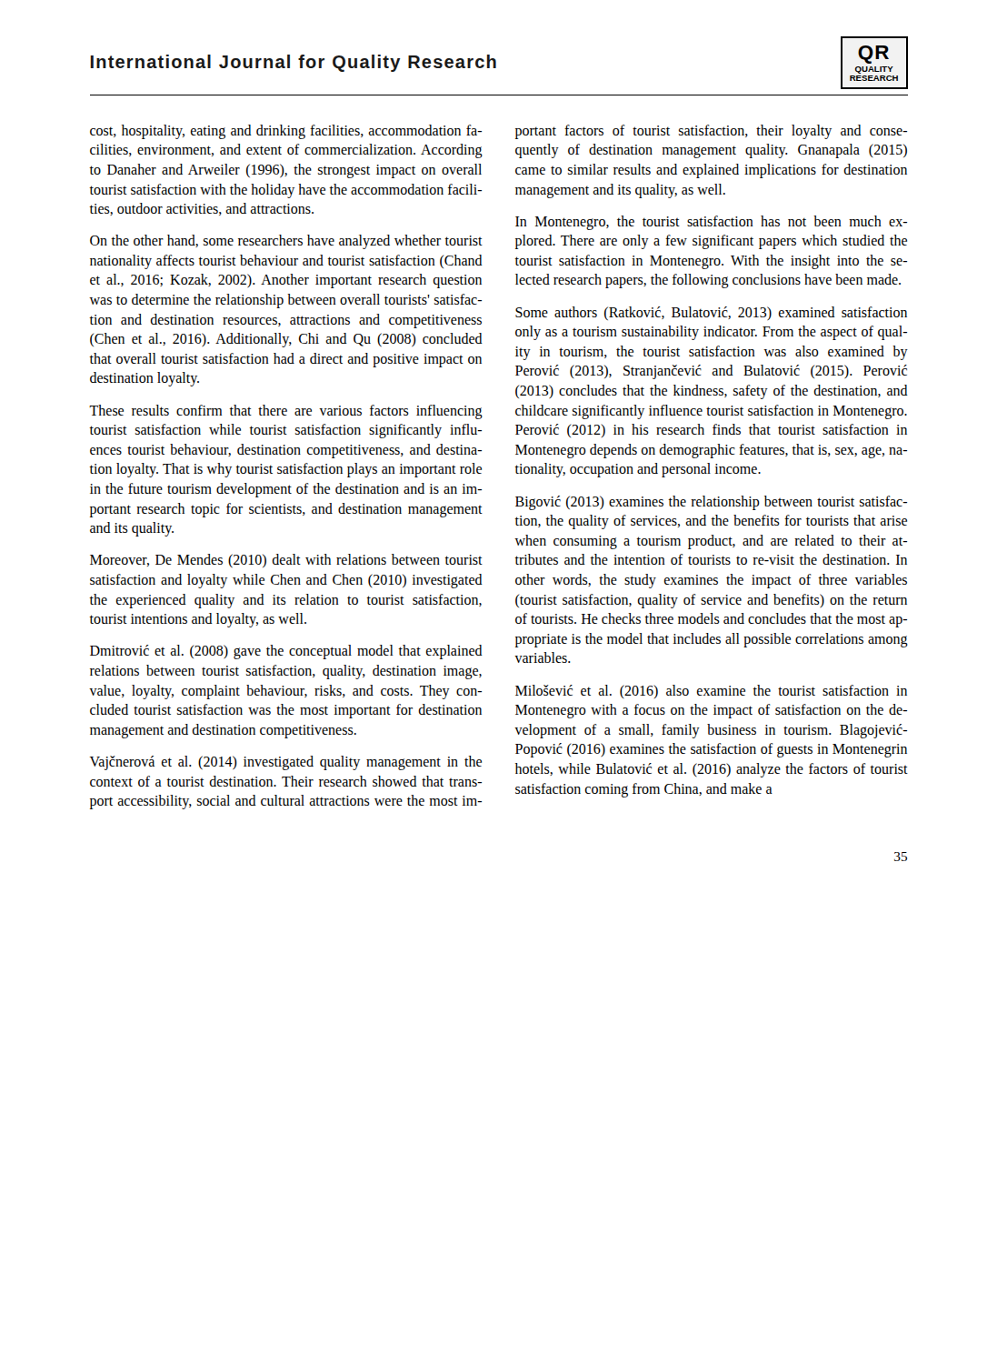International Journal for Quality Research
QR QUALITY
RESEARCH
cost, hospitality, eating and drinking facilities, accommodation facilities, environment, and extent of commercialization. According to Danaher and Arweiler (1996), the strongest impact on overall tourist satisfaction with the holiday have the accommodation facilities, outdoor activities, and attractions.
On the other hand, some researchers have analyzed whether tourist nationality affects tourist behaviour and tourist satisfaction (Chand et al., 2016; Kozak, 2002). Another important research question was to determine the relationship between overall tourists' satisfaction and destination resources, attractions and competitiveness (Chen et al., 2016). Additionally, Chi and Qu (2008) concluded that overall tourist satisfaction had a direct and positive impact on destination loyalty.
These results confirm that there are various factors influencing tourist satisfaction while tourist satisfaction significantly influences tourist behaviour, destination competitiveness, and destination loyalty. That is why tourist satisfaction plays an important role in the future tourism development of the destination and is an important research topic for scientists, and destination management and its quality.
Moreover, De Mendes (2010) dealt with relations between tourist satisfaction and loyalty while Chen and Chen (2010) investigated the experienced quality and its relation to tourist satisfaction, tourist intentions and loyalty, as well.
Dmitrović et al. (2008) gave the conceptual model that explained relations between tourist satisfaction, quality, destination image, value, loyalty, complaint behaviour, risks, and costs. They concluded tourist satisfaction was the most important for destination management and destination competitiveness.
Vajčnerová et al. (2014) investigated quality management in the context of a tourist destination. Their research showed that transport accessibility, social and cultural attractions were the most important factors of tourist satisfaction, their loyalty and consequently of destination management quality. Gnanapala (2015) came to similar results and explained implications for destination management and its quality, as well.
In Montenegro, the tourist satisfaction has not been much explored. There are only a few significant papers which studied the tourist satisfaction in Montenegro. With the insight into the selected research papers, the following conclusions have been made.
Some authors (Ratković, Bulatović, 2013) examined satisfaction only as a tourism sustainability indicator. From the aspect of quality in tourism, the tourist satisfaction was also examined by Perović (2013), Stranjančević and Bulatović (2015). Perović (2013) concludes that the kindness, safety of the destination, and childcare significantly influence tourist satisfaction in Montenegro. Perović (2012) in his research finds that tourist satisfaction in Montenegro depends on demographic features, that is, sex, age, nationality, occupation and personal income.
Bigović (2013) examines the relationship between tourist satisfaction, the quality of services, and the benefits for tourists that arise when consuming a tourism product, and are related to their attributes and the intention of tourists to re-visit the destination. In other words, the study examines the impact of three variables (tourist satisfaction, quality of service and benefits) on the return of tourists. He checks three models and concludes that the most appropriate is the model that includes all possible correlations among variables.
Milošević et al. (2016) also examine the tourist satisfaction in Montenegro with a focus on the impact of satisfaction on the development of a small, family business in tourism. Blagojević-Popović (2016) examines the satisfaction of guests in Montenegrin hotels, while Bulatović et al. (2016) analyze the factors of tourist satisfaction coming from China, and make a
35